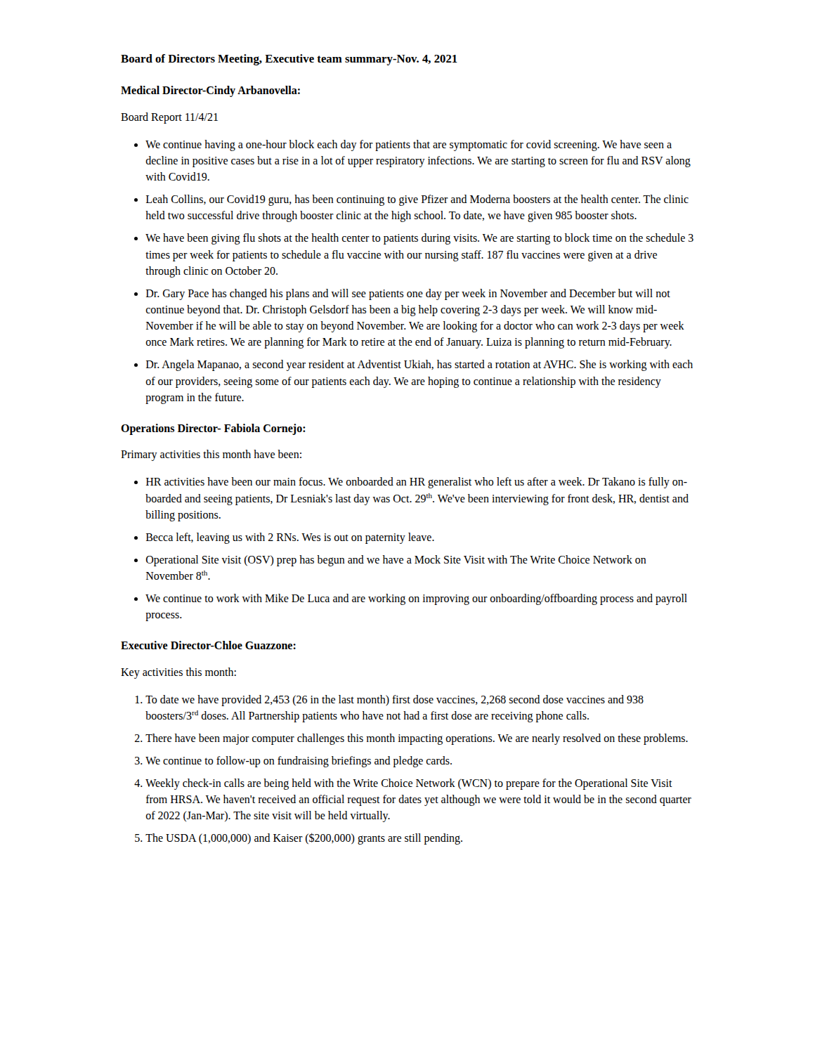Board of Directors Meeting, Executive team summary-Nov. 4, 2021
Medical Director-Cindy Arbanovella:
Board Report 11/4/21
We continue having a one-hour block each day for patients that are symptomatic for covid screening. We have seen a decline in positive cases but a rise in a lot of upper respiratory infections. We are starting to screen for flu and RSV along with Covid19.
Leah Collins, our Covid19 guru, has been continuing to give Pfizer and Moderna boosters at the health center. The clinic held two successful drive through booster clinic at the high school. To date, we have given 985 booster shots.
We have been giving flu shots at the health center to patients during visits. We are starting to block time on the schedule 3 times per week for patients to schedule a flu vaccine with our nursing staff. 187 flu vaccines were given at a drive through clinic on October 20.
Dr. Gary Pace has changed his plans and will see patients one day per week in November and December but will not continue beyond that. Dr. Christoph Gelsdorf has been a big help covering 2-3 days per week. We will know mid-November if he will be able to stay on beyond November. We are looking for a doctor who can work 2-3 days per week once Mark retires. We are planning for Mark to retire at the end of January. Luiza is planning to return mid-February.
Dr. Angela Mapanao, a second year resident at Adventist Ukiah, has started a rotation at AVHC. She is working with each of our providers, seeing some of our patients each day. We are hoping to continue a relationship with the residency program in the future.
Operations Director- Fabiola Cornejo:
Primary activities this month have been:
HR activities have been our main focus. We onboarded an HR generalist who left us after a week. Dr Takano is fully on-boarded and seeing patients, Dr Lesniak's last day was Oct. 29th. We've been interviewing for front desk, HR, dentist and billing positions.
Becca left, leaving us with 2 RNs. Wes is out on paternity leave.
Operational Site visit (OSV) prep has begun and we have a Mock Site Visit with The Write Choice Network on November 8th.
We continue to work with Mike De Luca and are working on improving our onboarding/offboarding process and payroll process.
Executive Director-Chloe Guazzone:
Key activities this month:
To date we have provided 2,453 (26 in the last month) first dose vaccines, 2,268 second dose vaccines and 938 boosters/3rd doses. All Partnership patients who have not had a first dose are receiving phone calls.
There have been major computer challenges this month impacting operations. We are nearly resolved on these problems.
We continue to follow-up on fundraising briefings and pledge cards.
Weekly check-in calls are being held with the Write Choice Network (WCN) to prepare for the Operational Site Visit from HRSA. We haven't received an official request for dates yet although we were told it would be in the second quarter of 2022 (Jan-Mar). The site visit will be held virtually.
The USDA (1,000,000) and Kaiser ($200,000) grants are still pending.